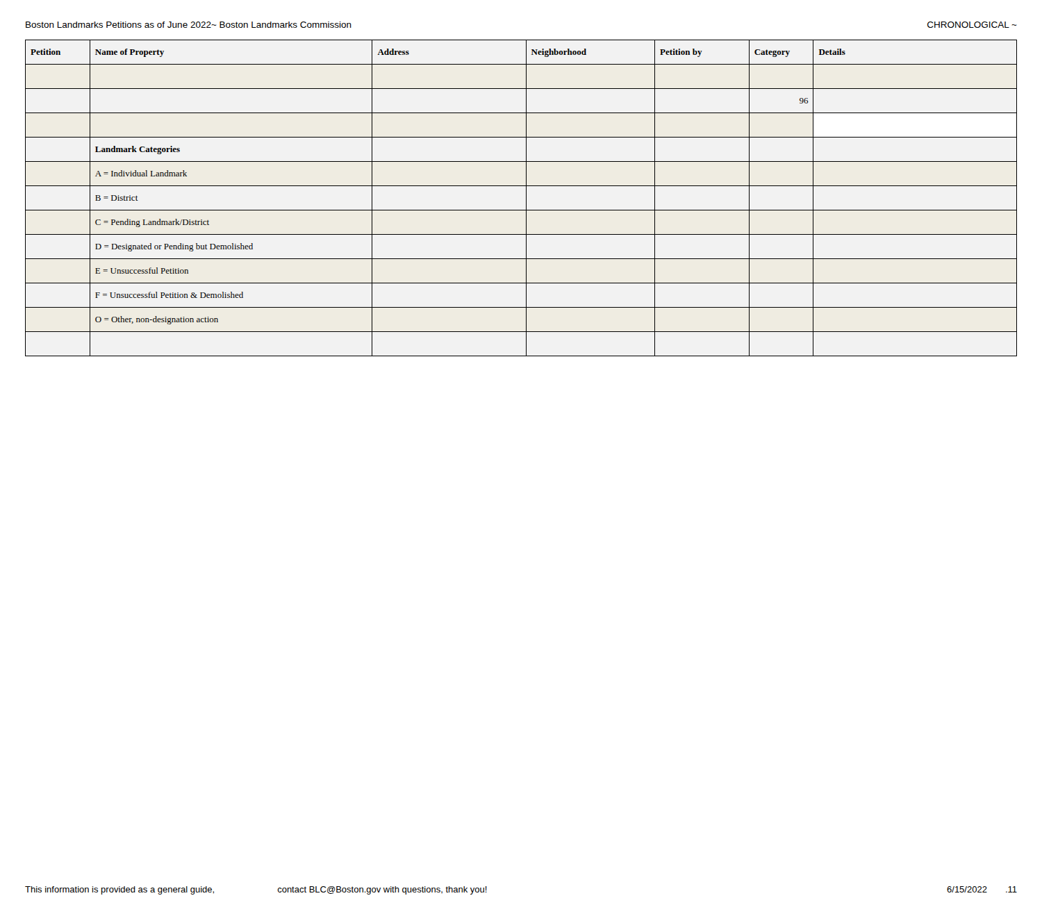Boston Landmarks Petitions as of June 2022~ Boston Landmarks Commission
CHRONOLOGICAL ~
| Petition | Name of Property | Address | Neighborhood | Petition by | Category | Details |
| --- | --- | --- | --- | --- | --- | --- |
| | | | | | 96 | |
| | Landmark Categories | | | | | |
| | A = Individual Landmark | | | | | |
| | B = District | | | | | |
| | C = Pending Landmark/District | | | | | |
| | D = Designated or Pending but Demolished | | | | | |
| | E = Unsuccessful Petition | | | | | |
| | F = Unsuccessful Petition & Demolished | | | | | |
| | O = Other, non-designation action | | | | | |
This information is provided as a general guide,
contact BLC@Boston.gov with questions, thank you!
6/15/2022.11